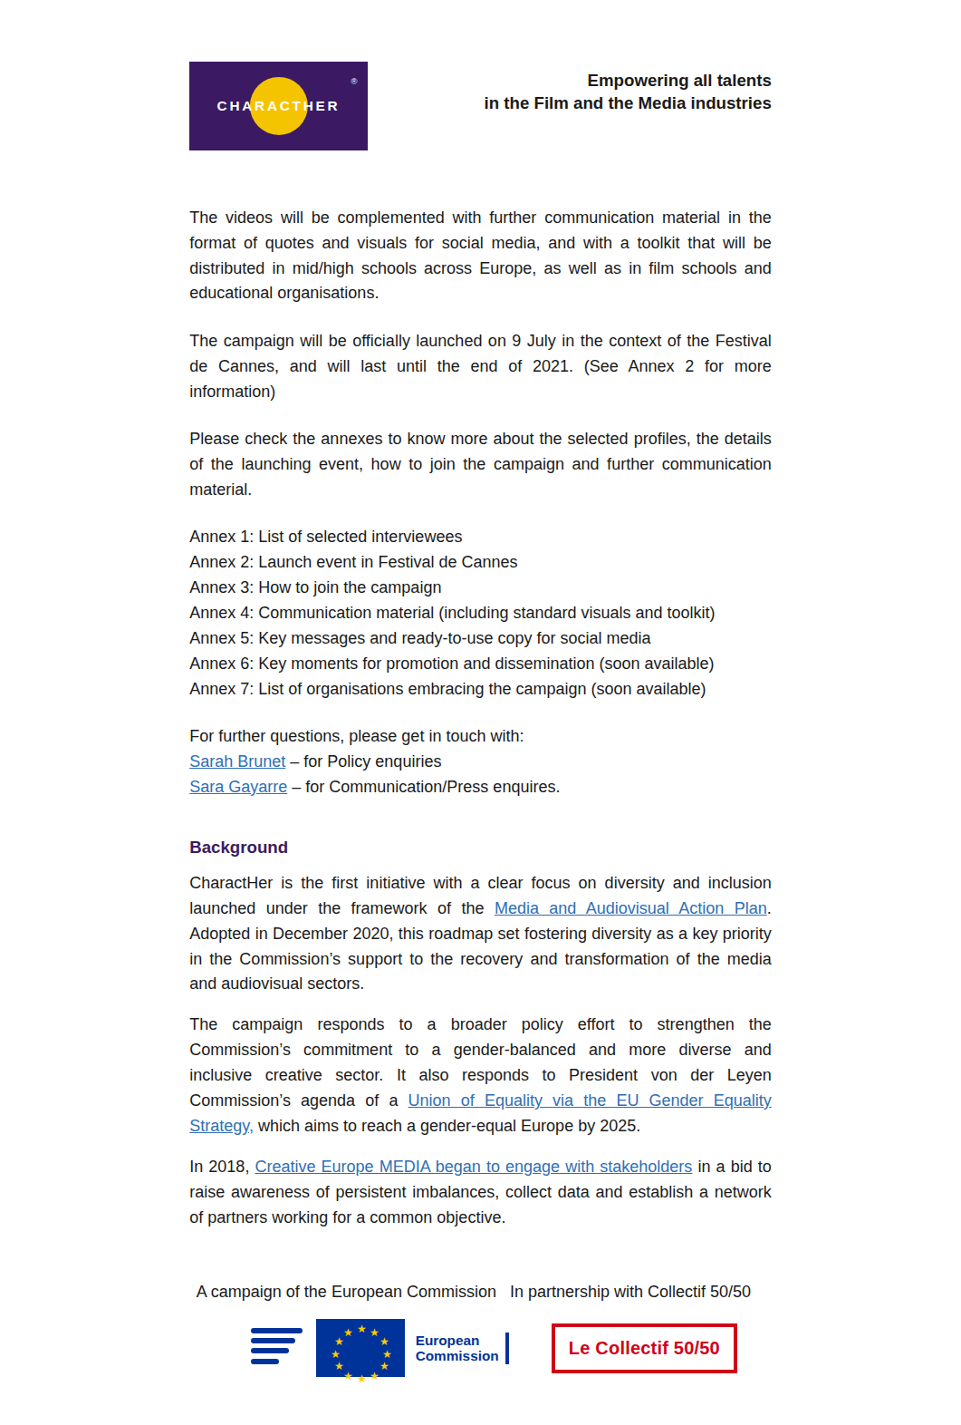® CHARACTHER
Empowering all talents
in the Film and the Media industries
The videos will be complemented with further communication material in the format of quotes and visuals for social media, and with a toolkit that will be distributed in mid/high schools across Europe, as well as in film schools and educational organisations.
The campaign will be officially launched on 9 July in the context of the Festival de Cannes, and will last until the end of 2021. (See Annex 2 for more information)
Please check the annexes to know more about the selected profiles, the details of the launching event, how to join the campaign and further communication material.
Annex 1: List of selected interviewees
Annex 2: Launch event in Festival de Cannes
Annex 3: How to join the campaign
Annex 4: Communication material (including standard visuals and toolkit)
Annex 5: Key messages and ready-to-use copy for social media
Annex 6: Key moments for promotion and dissemination (soon available)
Annex 7: List of organisations embracing the campaign (soon available)
For further questions, please get in touch with:
Sarah Brunet – for Policy enquiries
Sara Gayarre – for Communication/Press enquires.
Background
CharactHer is the first initiative with a clear focus on diversity and inclusion launched under the framework of the Media and Audiovisual Action Plan. Adopted in December 2020, this roadmap set fostering diversity as a key priority in the Commission’s support to the recovery and transformation of the media and audiovisual sectors.
The campaign responds to a broader policy effort to strengthen the Commission’s commitment to a gender-balanced and more diverse and inclusive creative sector. It also responds to President von der Leyen Commission’s agenda of a Union of Equality via the EU Gender Equality Strategy, which aims to reach a gender-equal Europe by 2025.
In 2018, Creative Europe MEDIA began to engage with stakeholders in a bid to raise awareness of persistent imbalances, collect data and establish a network of partners working for a common objective.
A campaign of the European Commission In partnership with Collectif 50/50
★ ★ ★ ★ ★ ★ ★ ★ ★ ★ ★ ★
European
Commission
Le Collectif 50/50